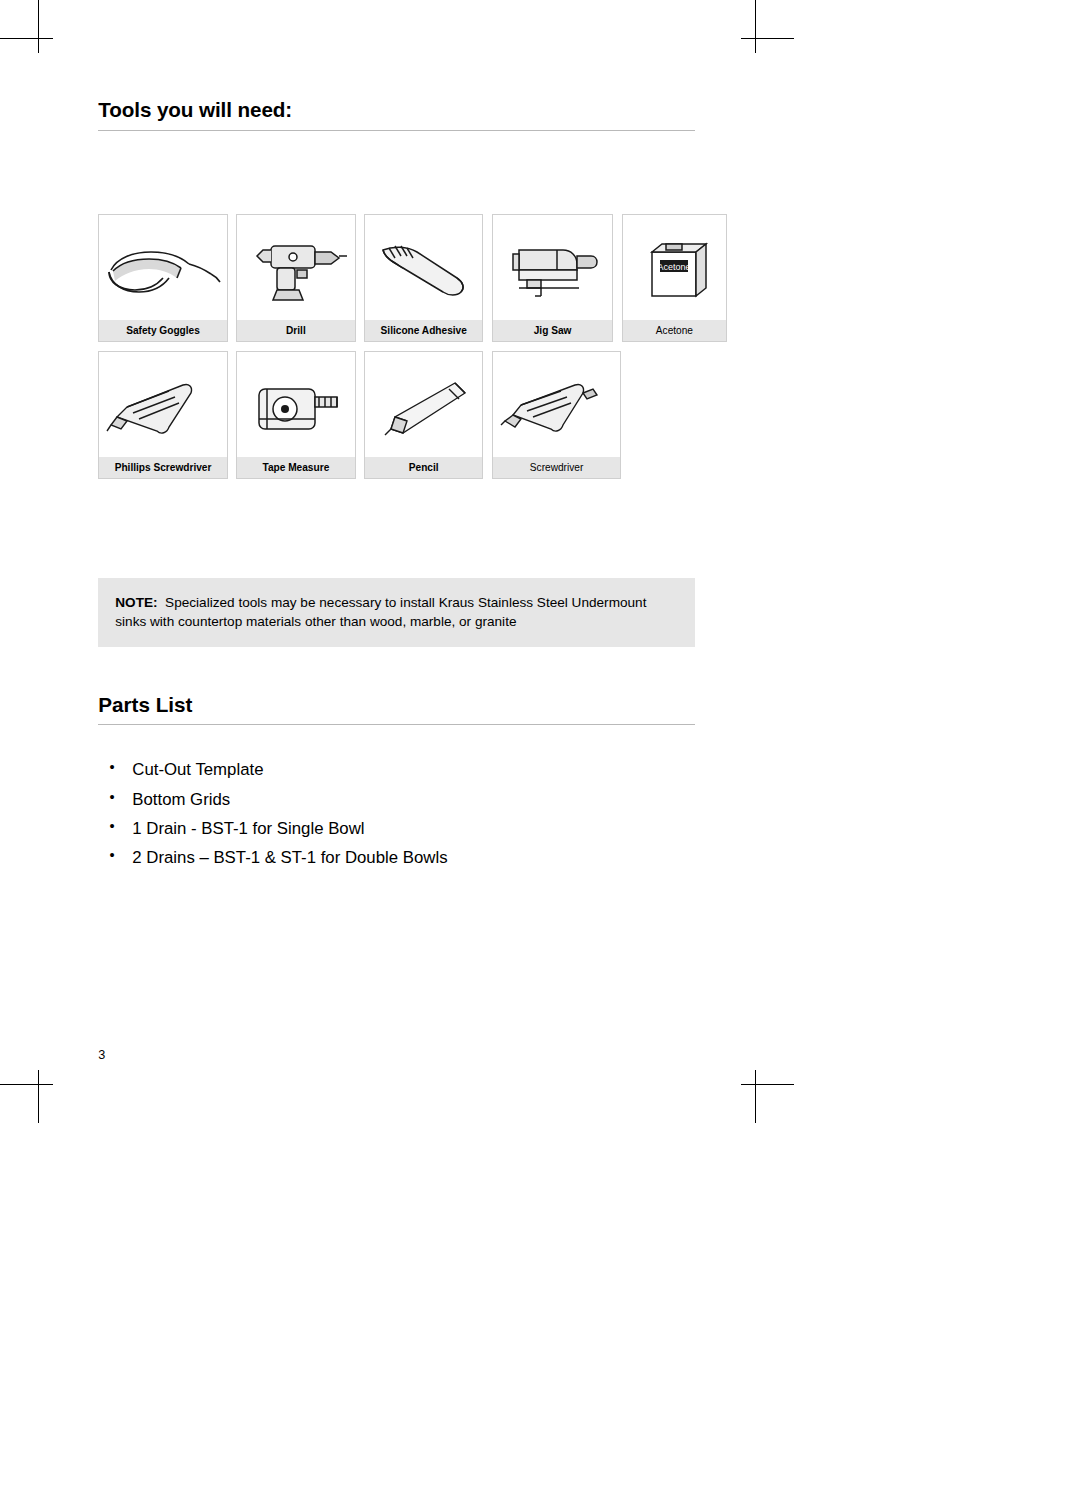Tools you will need:
Safety Goggles
Drill
Silicone Adhesive
Jig Saw
Acetone
Acetone
Phillips Screwdriver
Tape Measure
Pencil
Screwdriver
NOTE: Specialized tools may be necessary to install Kraus Stainless Steel Undermount sinks with countertop materials other than wood, marble, or granite
Parts List
Cut-Out Template
Bottom Grids
1 Drain - BST-1 for Single Bowl
2 Drains – BST-1 & ST-1 for Double Bowls
3